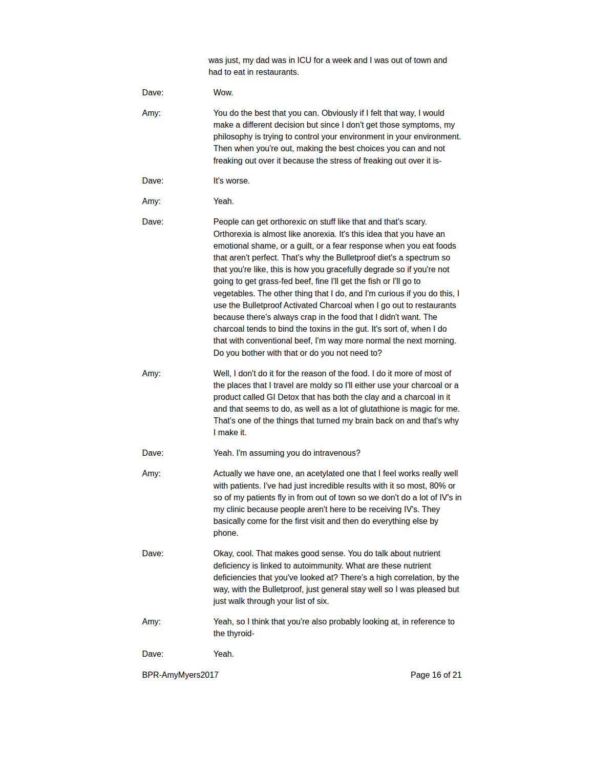was just, my dad was in ICU for a week and I was out of town and had to eat in restaurants.
Dave:
Wow.
Amy:
You do the best that you can. Obviously if I felt that way, I would make a different decision but since I don't get those symptoms, my philosophy is trying to control your environment in your environment. Then when you're out, making the best choices you can and not freaking out over it because the stress of freaking out over it is-
Dave:
It's worse.
Amy:
Yeah.
Dave:
People can get orthorexic on stuff like that and that's scary. Orthorexia is almost like anorexia. It's this idea that you have an emotional shame, or a guilt, or a fear response when you eat foods that aren't perfect. That's why the Bulletproof diet's a spectrum so that you're like, this is how you gracefully degrade so if you're not going to get grass-fed beef, fine I'll get the fish or I'll go to vegetables. The other thing that I do, and I'm curious if you do this, I use the Bulletproof Activated Charcoal when I go out to restaurants because there's always crap in the food that I didn't want. The charcoal tends to bind the toxins in the gut. It's sort of, when I do that with conventional beef, I'm way more normal the next morning. Do you bother with that or do you not need to?
Amy:
Well, I don't do it for the reason of the food. I do it more of most of the places that I travel are moldy so I'll either use your charcoal or a product called GI Detox that has both the clay and a charcoal in it and that seems to do, as well as a lot of glutathione is magic for me. That's one of the things that turned my brain back on and that's why I make it.
Dave:
Yeah. I'm assuming you do intravenous?
Amy:
Actually we have one, an acetylated one that I feel works really well with patients. I've had just incredible results with it so most, 80% or so of my patients fly in from out of town so we don't do a lot of IV's in my clinic because people aren't here to be receiving IV's. They basically come for the first visit and then do everything else by phone.
Dave:
Okay, cool. That makes good sense. You do talk about nutrient deficiency is linked to autoimmunity. What are these nutrient deficiencies that you've looked at? There's a high correlation, by the way, with the Bulletproof, just general stay well so I was pleased but just walk through your list of six.
Amy:
Yeah, so I think that you're also probably looking at, in reference to the thyroid-
Dave:
Yeah.
BPR-AmyMyers2017 Page 16 of 21